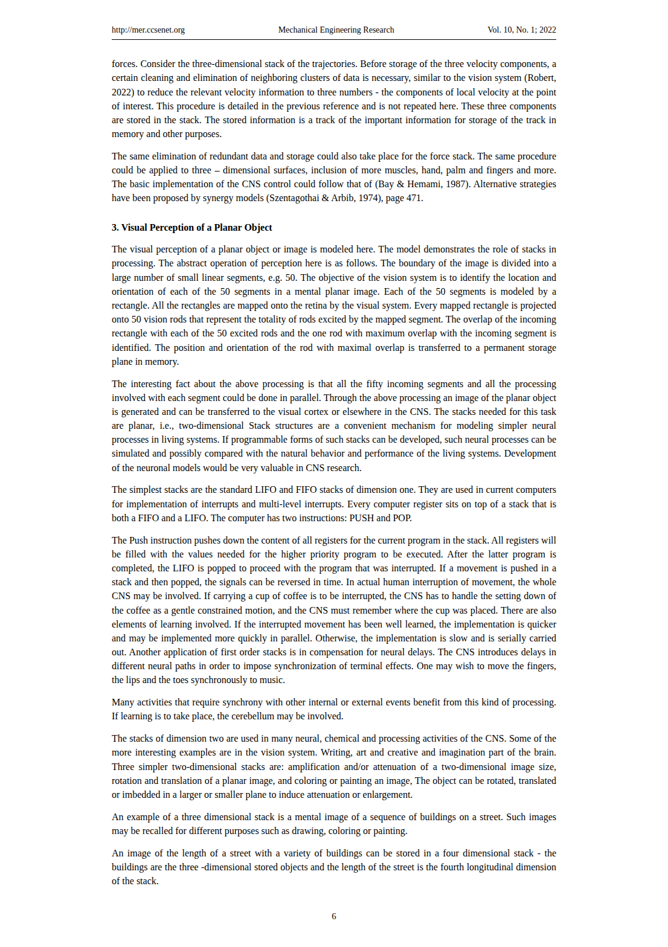http://mer.ccsenet.org Mechanical Engineering Research Vol. 10, No. 1; 2022
forces. Consider the three-dimensional stack of the trajectories. Before storage of the three velocity components, a certain cleaning and elimination of neighboring clusters of data is necessary, similar to the vision system (Robert, 2022) to reduce the relevant velocity information to three numbers - the components of local velocity at the point of interest. This procedure is detailed in the previous reference and is not repeated here. These three components are stored in the stack. The stored information is a track of the important information for storage of the track in memory and other purposes.
The same elimination of redundant data and storage could also take place for the force stack. The same procedure could be applied to three – dimensional surfaces, inclusion of more muscles, hand, palm and fingers and more. The basic implementation of the CNS control could follow that of (Bay & Hemami, 1987). Alternative strategies have been proposed by synergy models (Szentagothai & Arbib, 1974), page 471.
3. Visual Perception of a Planar Object
The visual perception of a planar object or image is modeled here. The model demonstrates the role of stacks in processing. The abstract operation of perception here is as follows. The boundary of the image is divided into a large number of small linear segments, e.g. 50. The objective of the vision system is to identify the location and orientation of each of the 50 segments in a mental planar image. Each of the 50 segments is modeled by a rectangle. All the rectangles are mapped onto the retina by the visual system. Every mapped rectangle is projected onto 50 vision rods that represent the totality of rods excited by the mapped segment. The overlap of the incoming rectangle with each of the 50 excited rods and the one rod with maximum overlap with the incoming segment is identified. The position and orientation of the rod with maximal overlap is transferred to a permanent storage plane in memory.
The interesting fact about the above processing is that all the fifty incoming segments and all the processing involved with each segment could be done in parallel. Through the above processing an image of the planar object is generated and can be transferred to the visual cortex or elsewhere in the CNS. The stacks needed for this task are planar, i.e., two-dimensional Stack structures are a convenient mechanism for modeling simpler neural processes in living systems. If programmable forms of such stacks can be developed, such neural processes can be simulated and possibly compared with the natural behavior and performance of the living systems. Development of the neuronal models would be very valuable in CNS research.
The simplest stacks are the standard LIFO and FIFO stacks of dimension one. They are used in current computers for implementation of interrupts and multi-level interrupts. Every computer register sits on top of a stack that is both a FIFO and a LIFO. The computer has two instructions: PUSH and POP.
The Push instruction pushes down the content of all registers for the current program in the stack. All registers will be filled with the values needed for the higher priority program to be executed. After the latter program is completed, the LIFO is popped to proceed with the program that was interrupted. If a movement is pushed in a stack and then popped, the signals can be reversed in time. In actual human interruption of movement, the whole CNS may be involved. If carrying a cup of coffee is to be interrupted, the CNS has to handle the setting down of the coffee as a gentle constrained motion, and the CNS must remember where the cup was placed. There are also elements of learning involved. If the interrupted movement has been well learned, the implementation is quicker and may be implemented more quickly in parallel. Otherwise, the implementation is slow and is serially carried out. Another application of first order stacks is in compensation for neural delays. The CNS introduces delays in different neural paths in order to impose synchronization of terminal effects. One may wish to move the fingers, the lips and the toes synchronously to music.
Many activities that require synchrony with other internal or external events benefit from this kind of processing. If learning is to take place, the cerebellum may be involved.
The stacks of dimension two are used in many neural, chemical and processing activities of the CNS. Some of the more interesting examples are in the vision system. Writing, art and creative and imagination part of the brain. Three simpler two-dimensional stacks are: amplification and/or attenuation of a two-dimensional image size, rotation and translation of a planar image, and coloring or painting an image, The object can be rotated, translated or imbedded in a larger or smaller plane to induce attenuation or enlargement.
An example of a three dimensional stack is a mental image of a sequence of buildings on a street. Such images may be recalled for different purposes such as drawing, coloring or painting.
An image of the length of a street with a variety of buildings can be stored in a four dimensional stack - the buildings are the three -dimensional stored objects and the length of the street is the fourth longitudinal dimension of the stack.
6